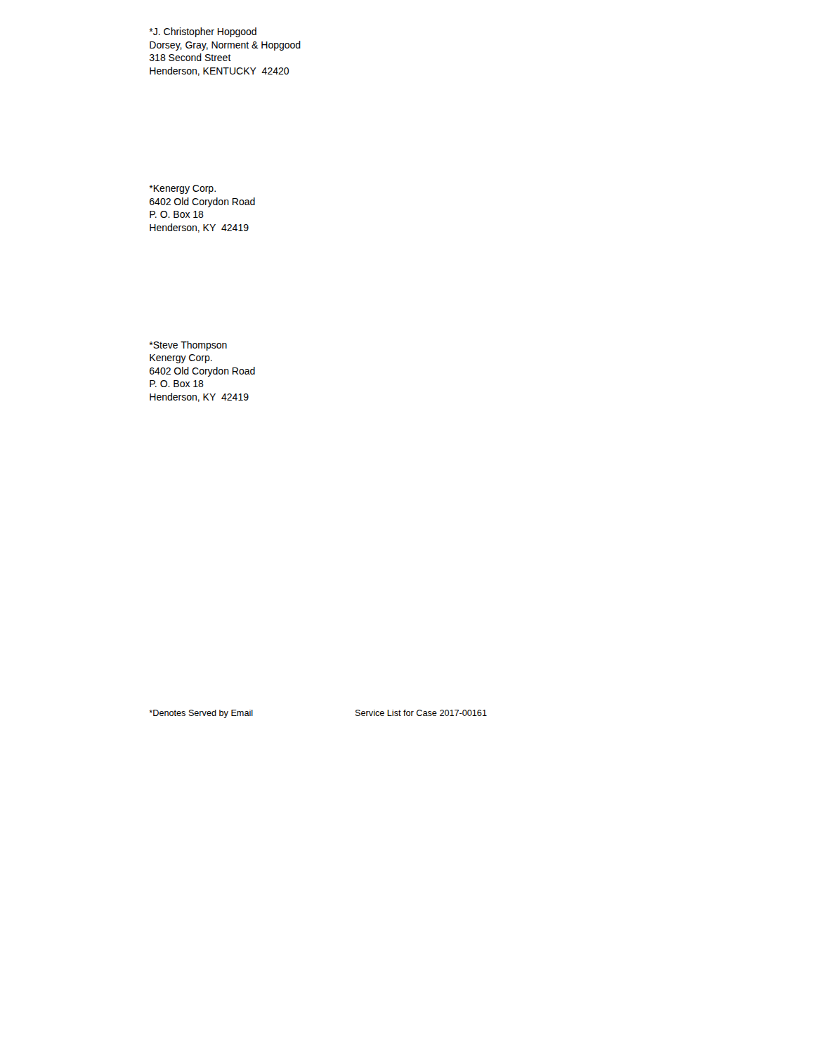*J. Christopher Hopgood
Dorsey, Gray, Norment & Hopgood
318 Second Street
Henderson, KENTUCKY 42420
*Kenergy Corp.
6402 Old Corydon Road
P. O. Box 18
Henderson, KY 42419
*Steve Thompson
Kenergy Corp.
6402 Old Corydon Road
P. O. Box 18
Henderson, KY 42419
*Denotes Served by Email
Service List for Case 2017-00161